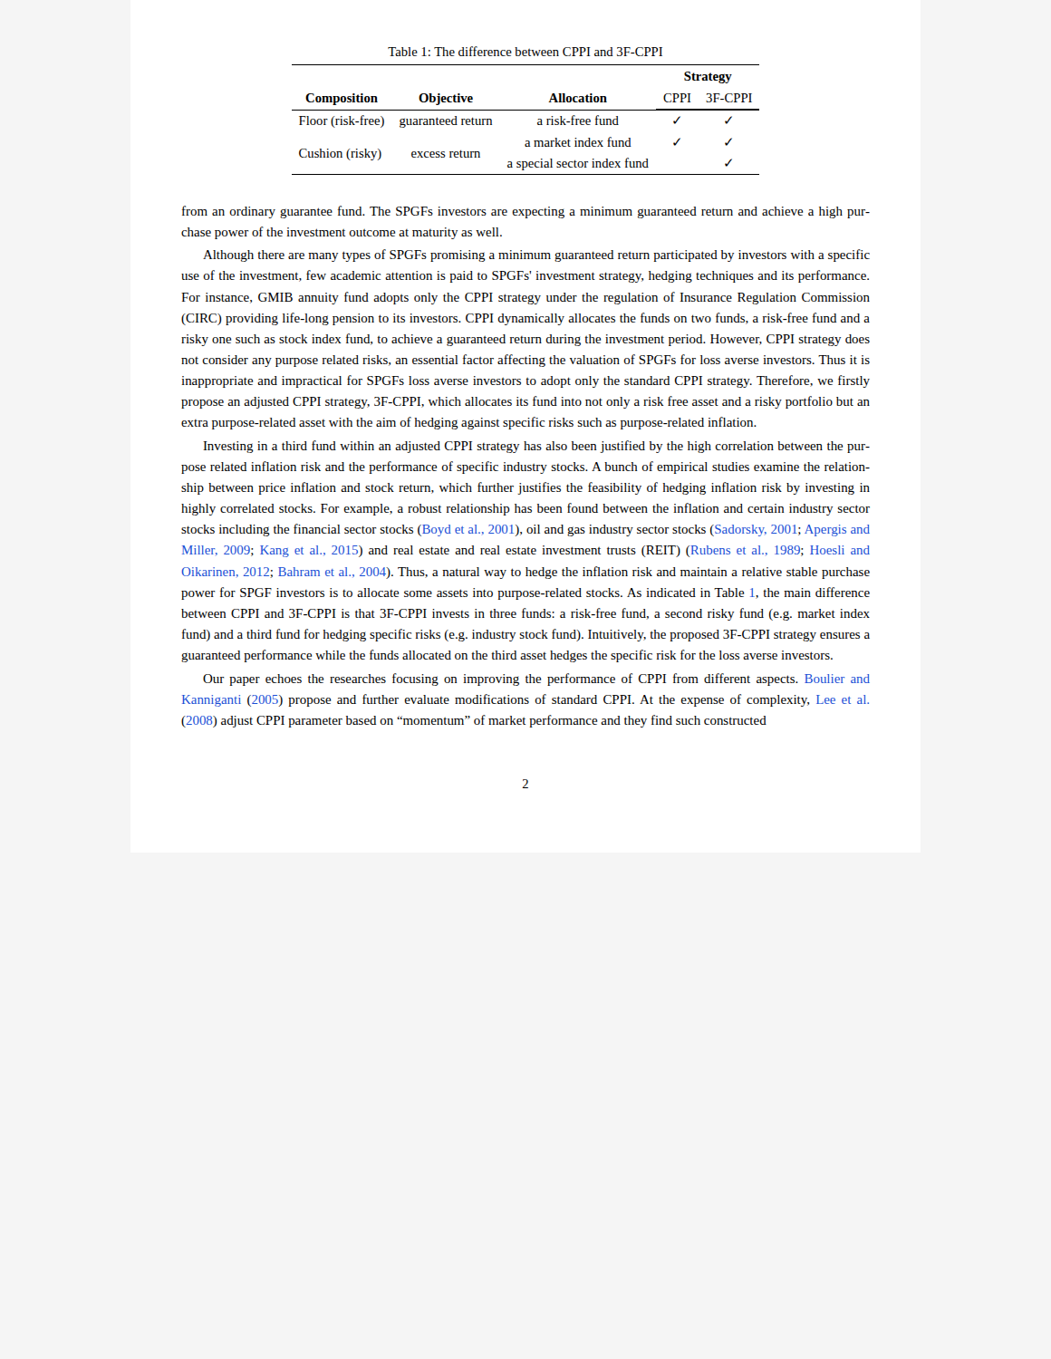Table 1: The difference between CPPI and 3F-CPPI
| | | | Strategy |
| Composition | Objective | Allocation | CPPI | 3F-CPPI |
| Floor (risk-free) | guaranteed return | a risk-free fund | ✓ | ✓ |
| Cushion (risky) | excess return | a market index fund | ✓ | ✓ |
| a special sector index fund | | ✓ |
from an ordinary guarantee fund. The SPGFs investors are expecting a minimum guaranteed return and achieve a high purchase power of the investment outcome at maturity as well.
Although there are many types of SPGFs promising a minimum guaranteed return participated by investors with a specific use of the investment, few academic attention is paid to SPGFs' investment strategy, hedging techniques and its performance. For instance, GMIB annuity fund adopts only the CPPI strategy under the regulation of Insurance Regulation Commission (CIRC) providing life-long pension to its investors. CPPI dynamically allocates the funds on two funds, a risk-free fund and a risky one such as stock index fund, to achieve a guaranteed return during the investment period. However, CPPI strategy does not consider any purpose related risks, an essential factor affecting the valuation of SPGFs for loss averse investors. Thus it is inappropriate and impractical for SPGFs loss averse investors to adopt only the standard CPPI strategy. Therefore, we firstly propose an adjusted CPPI strategy, 3F-CPPI, which allocates its fund into not only a risk free asset and a risky portfolio but an extra purpose-related asset with the aim of hedging against specific risks such as purpose-related inflation.
Investing in a third fund within an adjusted CPPI strategy has also been justified by the high correlation between the purpose related inflation risk and the performance of specific industry stocks. A bunch of empirical studies examine the relationship between price inflation and stock return, which further justifies the feasibility of hedging inflation risk by investing in highly correlated stocks. For example, a robust relationship has been found between the inflation and certain industry sector stocks including the financial sector stocks (Boyd et al., 2001), oil and gas industry sector stocks (Sadorsky, 2001; Apergis and Miller, 2009; Kang et al., 2015) and real estate and real estate investment trusts (REIT) (Rubens et al., 1989; Hoesli and Oikarinen, 2012; Bahram et al., 2004). Thus, a natural way to hedge the inflation risk and maintain a relative stable purchase power for SPGF investors is to allocate some assets into purpose-related stocks. As indicated in Table 1, the main difference between CPPI and 3F-CPPI is that 3F-CPPI invests in three funds: a risk-free fund, a second risky fund (e.g. market index fund) and a third fund for hedging specific risks (e.g. industry stock fund). Intuitively, the proposed 3F-CPPI strategy ensures a guaranteed performance while the funds allocated on the third asset hedges the specific risk for the loss averse investors.
Our paper echoes the researches focusing on improving the performance of CPPI from different aspects. Boulier and Kanniganti (2005) propose and further evaluate modifications of standard CPPI. At the expense of complexity, Lee et al. (2008) adjust CPPI parameter based on “momentum” of market performance and they find such constructed
2